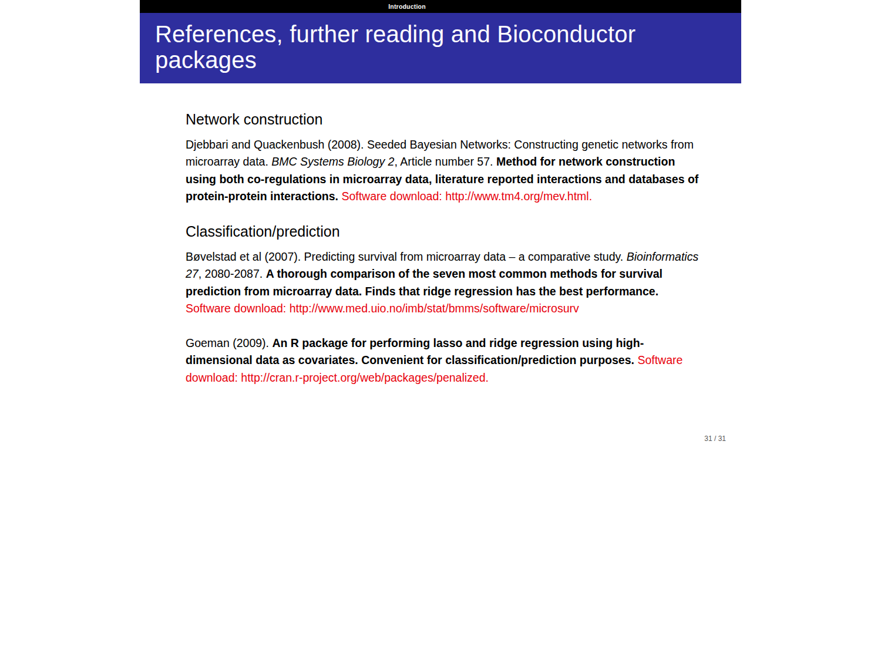Introduction
References, further reading and Bioconductor packages
Network construction
Djebbari and Quackenbush (2008). Seeded Bayesian Networks: Constructing genetic networks from microarray data. BMC Systems Biology 2, Article number 57. Method for network construction using both co-regulations in microarray data, literature reported interactions and databases of protein-protein interactions. Software download: http://www.tm4.org/mev.html.
Classification/prediction
Bøvelstad et al (2007). Predicting survival from microarray data – a comparative study. Bioinformatics 27, 2080-2087. A thorough comparison of the seven most common methods for survival prediction from microarray data. Finds that ridge regression has the best performance. Software download: http://www.med.uio.no/imb/stat/bmms/software/microsurv
Goeman (2009). An R package for performing lasso and ridge regression using high-dimensional data as covariates. Convenient for classification/prediction purposes. Software download: http://cran.r-project.org/web/packages/penalized.
31 / 31